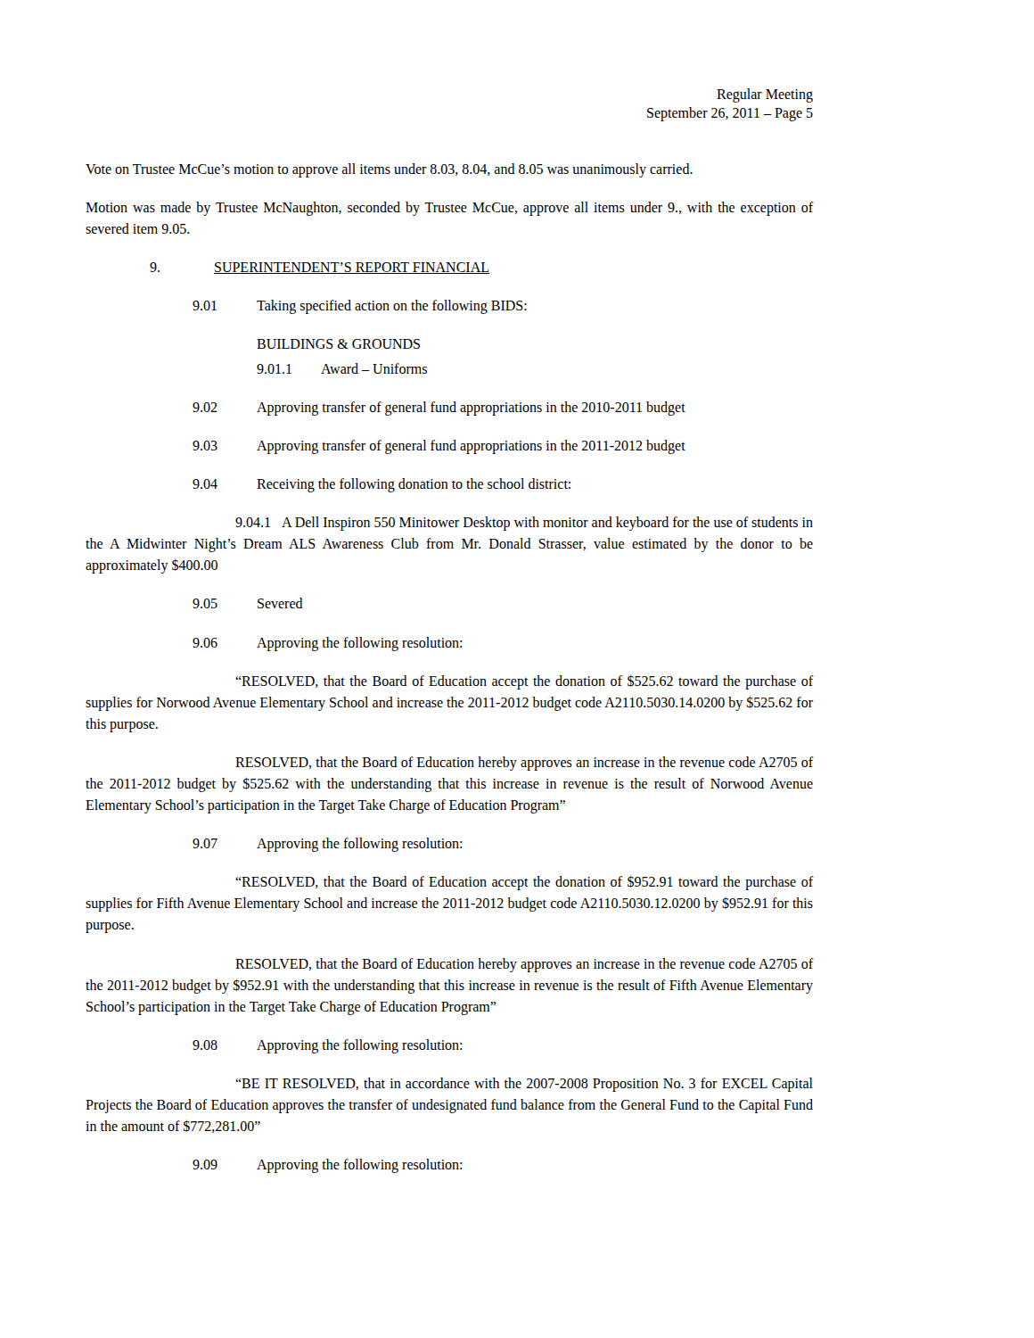Regular Meeting
September 26, 2011 – Page 5
Vote on Trustee McCue’s motion to approve all items under 8.03, 8.04, and 8.05 was unanimously carried.
Motion was made by Trustee McNaughton, seconded by Trustee McCue, approve all items under 9., with the exception of severed item 9.05.
9.
SUPERINTENDENT’S REPORT FINANCIAL
9.01
Taking specified action on the following BIDS:
BUILDINGS & GROUNDS
9.01.1
Award – Uniforms
9.02
Approving transfer of general fund appropriations in the 2010-2011 budget
9.03
Approving transfer of general fund appropriations in the 2011-2012 budget
9.04
Receiving the following donation to the school district:
9.04.1 A Dell Inspiron 550 Minitower Desktop with monitor and keyboard for the use of students in the A Midwinter Night’s Dream ALS Awareness Club from Mr. Donald Strasser, value estimated by the donor to be approximately $400.00
9.05
Severed
9.06
Approving the following resolution:
“RESOLVED, that the Board of Education accept the donation of $525.62 toward the purchase of supplies for Norwood Avenue Elementary School and increase the 2011-2012 budget code A2110.5030.14.0200 by $525.62 for this purpose.
RESOLVED, that the Board of Education hereby approves an increase in the revenue code A2705 of the 2011-2012 budget by $525.62 with the understanding that this increase in revenue is the result of Norwood Avenue Elementary School’s participation in the Target Take Charge of Education Program”
9.07
Approving the following resolution:
“RESOLVED, that the Board of Education accept the donation of $952.91 toward the purchase of supplies for Fifth Avenue Elementary School and increase the 2011-2012 budget code A2110.5030.12.0200 by $952.91 for this purpose.
RESOLVED, that the Board of Education hereby approves an increase in the revenue code A2705 of the 2011-2012 budget by $952.91 with the understanding that this increase in revenue is the result of Fifth Avenue Elementary School’s participation in the Target Take Charge of Education Program”
9.08
Approving the following resolution:
“BE IT RESOLVED, that in accordance with the 2007-2008 Proposition No. 3 for EXCEL Capital Projects the Board of Education approves the transfer of undesignated fund balance from the General Fund to the Capital Fund in the amount of $772,281.00”
9.09
Approving the following resolution: